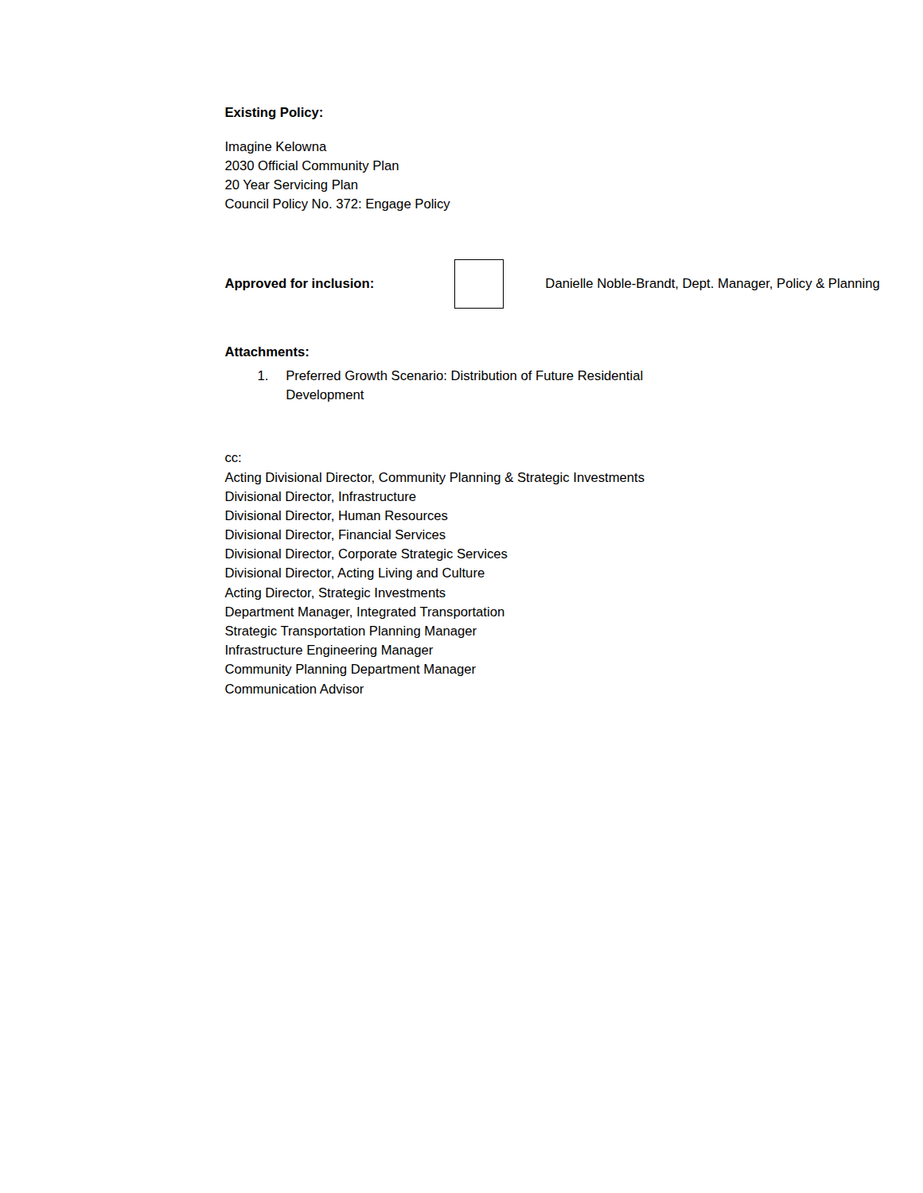Existing Policy:
Imagine Kelowna
2030 Official Community Plan
20 Year Servicing Plan
Council Policy No. 372: Engage Policy
Approved for inclusion: Danielle Noble-Brandt, Dept. Manager, Policy & Planning
Attachments:
Preferred Growth Scenario: Distribution of Future Residential Development
cc:
Acting Divisional Director, Community Planning & Strategic Investments
Divisional Director, Infrastructure
Divisional Director, Human Resources
Divisional Director, Financial Services
Divisional Director, Corporate Strategic Services
Divisional Director, Acting Living and Culture
Acting Director, Strategic Investments
Department Manager, Integrated Transportation
Strategic Transportation Planning Manager
Infrastructure Engineering Manager
Community Planning Department Manager
Communication Advisor